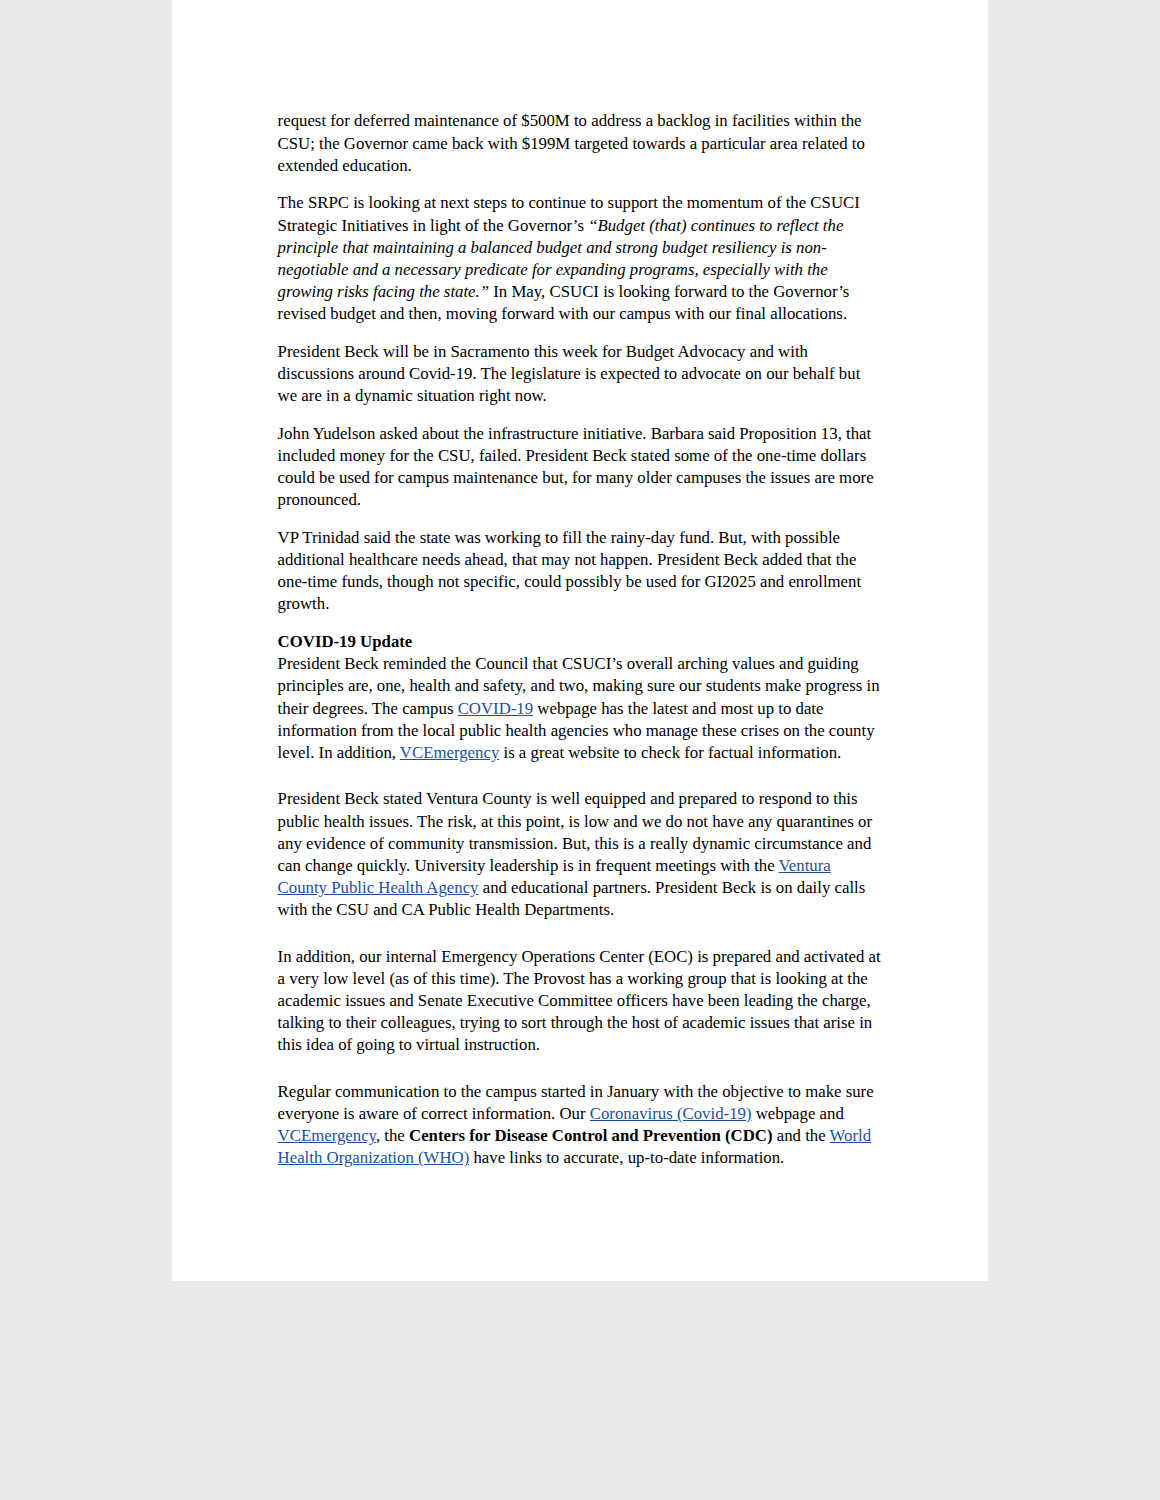request for deferred maintenance of $500M to address a backlog in facilities within the CSU; the Governor came back with $199M targeted towards a particular area related to extended education.
The SRPC is looking at next steps to continue to support the momentum of the CSUCI Strategic Initiatives in light of the Governor’s “Budget (that) continues to reflect the principle that maintaining a balanced budget and strong budget resiliency is non-negotiable and a necessary predicate for expanding programs, especially with the growing risks facing the state.” In May, CSUCI is looking forward to the Governor’s revised budget and then, moving forward with our campus with our final allocations.
President Beck will be in Sacramento this week for Budget Advocacy and with discussions around Covid-19. The legislature is expected to advocate on our behalf but we are in a dynamic situation right now.
John Yudelson asked about the infrastructure initiative. Barbara said Proposition 13, that included money for the CSU, failed. President Beck stated some of the one-time dollars could be used for campus maintenance but, for many older campuses the issues are more pronounced.
VP Trinidad said the state was working to fill the rainy-day fund. But, with possible additional healthcare needs ahead, that may not happen. President Beck added that the one-time funds, though not specific, could possibly be used for GI2025 and enrollment growth.
COVID-19 Update
President Beck reminded the Council that CSUCI’s overall arching values and guiding principles are, one, health and safety, and two, making sure our students make progress in their degrees. The campus COVID-19 webpage has the latest and most up to date information from the local public health agencies who manage these crises on the county level. In addition, VCEmergency is a great website to check for factual information.
President Beck stated Ventura County is well equipped and prepared to respond to this public health issues. The risk, at this point, is low and we do not have any quarantines or any evidence of community transmission. But, this is a really dynamic circumstance and can change quickly. University leadership is in frequent meetings with the Ventura County Public Health Agency and educational partners. President Beck is on daily calls with the CSU and CA Public Health Departments.
In addition, our internal Emergency Operations Center (EOC) is prepared and activated at a very low level (as of this time). The Provost has a working group that is looking at the academic issues and Senate Executive Committee officers have been leading the charge, talking to their colleagues, trying to sort through the host of academic issues that arise in this idea of going to virtual instruction.
Regular communication to the campus started in January with the objective to make sure everyone is aware of correct information. Our Coronavirus (Covid-19) webpage and VCEmergency, the Centers for Disease Control and Prevention (CDC) and the World Health Organization (WHO) have links to accurate, up-to-date information.